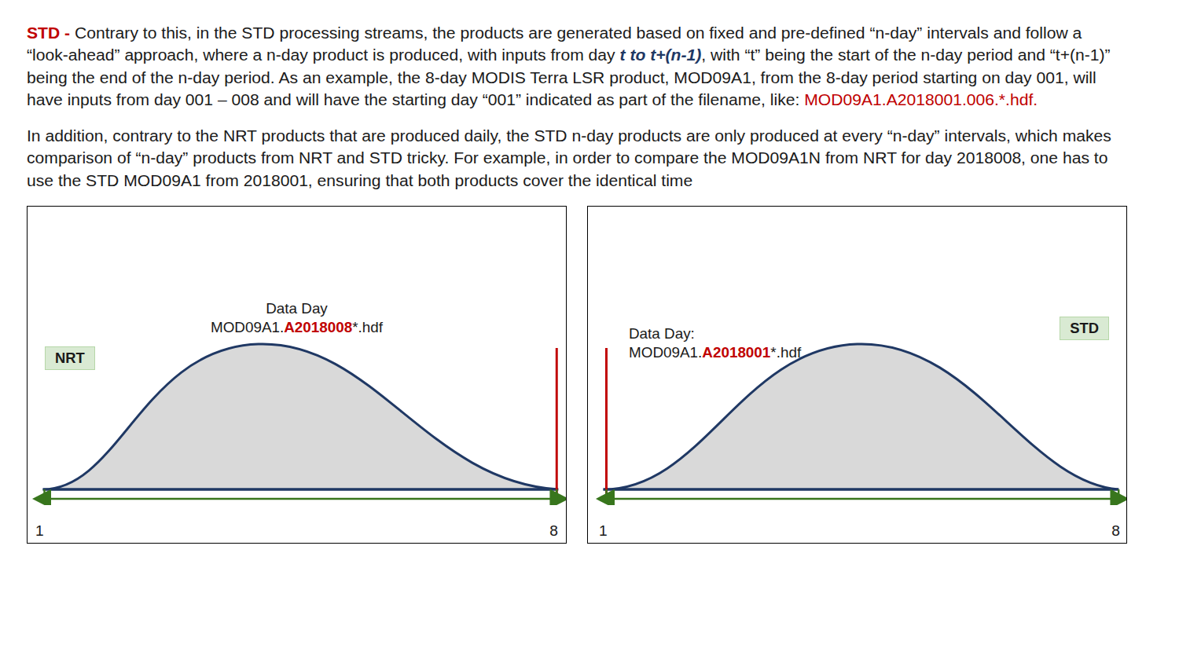STD - Contrary to this, in the STD processing streams, the products are generated based on fixed and pre-defined “n-day” intervals and follow a “look-ahead” approach, where a n-day product is produced, with inputs from day t to t+(n-1), with “t” being the start of the n-day period and “t+(n-1)” being the end of the n-day period. As an example, the 8-day MODIS Terra LSR product, MOD09A1, from the 8-day period starting on day 001, will have inputs from day 001 – 008 and will have the starting day “001” indicated as part of the filename, like: MOD09A1.A2018001.006.*.hdf.
In addition, contrary to the NRT products that are produced daily, the STD n-day products are only produced at every “n-day” intervals, which makes comparison of “n-day” products from NRT and STD tricky. For example, in order to compare the MOD09A1N from NRT for day 2018008, one has to use the STD MOD09A1 from 2018001, ensuring that both products cover the identical time
NRT
Data Day
MOD09A1.A2018008*.hdf
1
8
STD
Data Day:
MOD09A1.A2018001*.hdf
1
8